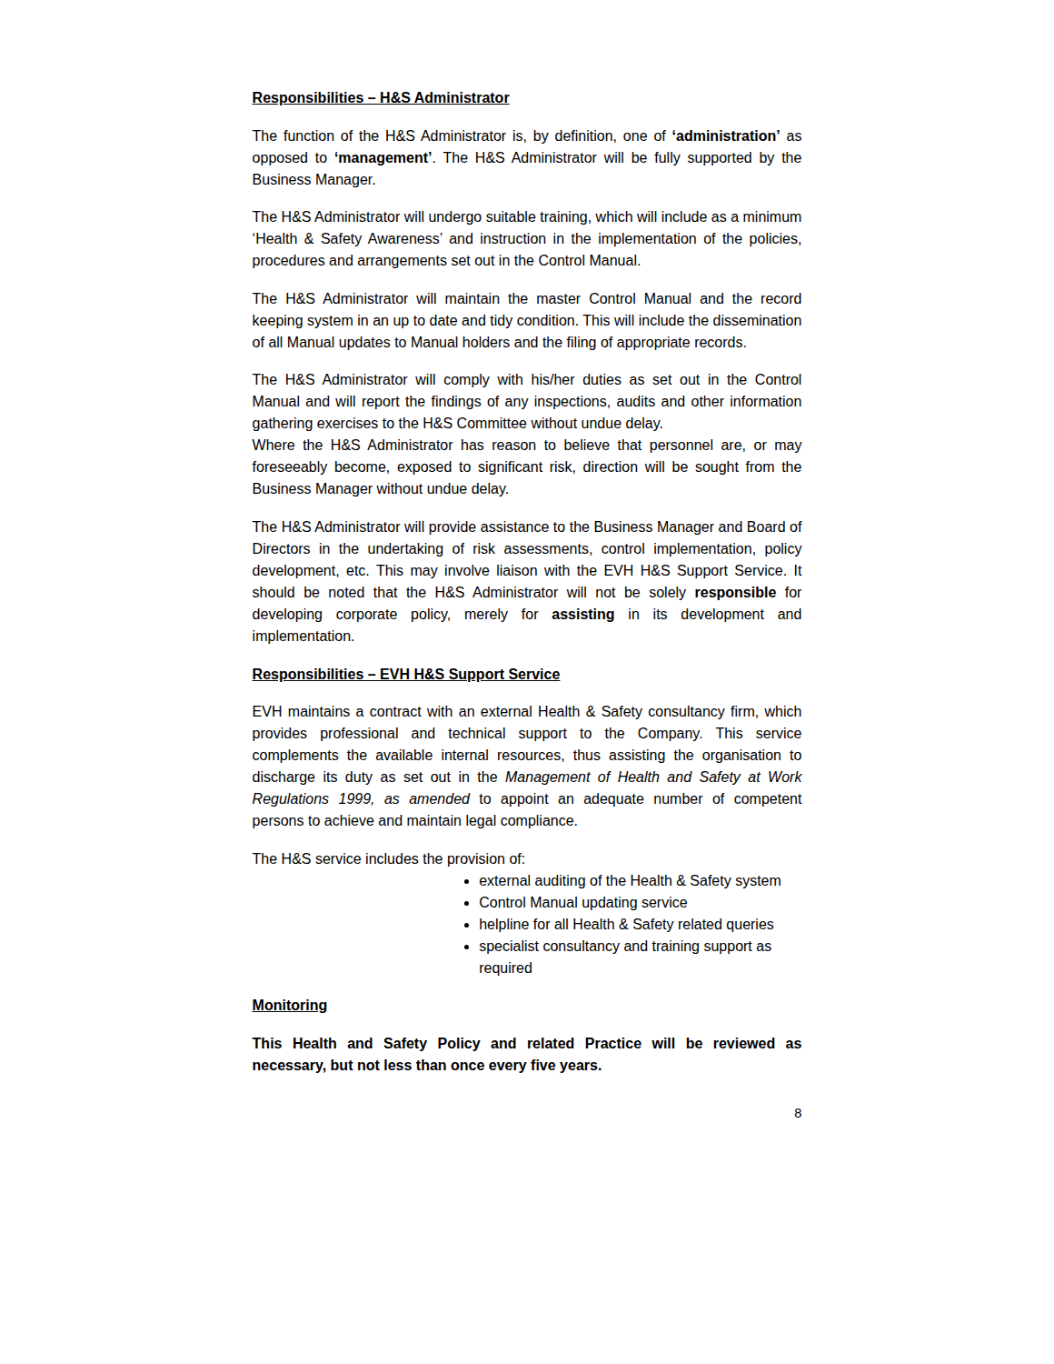Responsibilities – H&S Administrator
The function of the H&S Administrator is, by definition, one of ‘administration’ as opposed to ‘management’. The H&S Administrator will be fully supported by the Business Manager.
The H&S Administrator will undergo suitable training, which will include as a minimum ‘Health & Safety Awareness’ and instruction in the implementation of the policies, procedures and arrangements set out in the Control Manual.
The H&S Administrator will maintain the master Control Manual and the record keeping system in an up to date and tidy condition. This will include the dissemination of all Manual updates to Manual holders and the filing of appropriate records.
The H&S Administrator will comply with his/her duties as set out in the Control Manual and will report the findings of any inspections, audits and other information gathering exercises to the H&S Committee without undue delay.
Where the H&S Administrator has reason to believe that personnel are, or may foreseeably become, exposed to significant risk, direction will be sought from the Business Manager without undue delay.
The H&S Administrator will provide assistance to the Business Manager and Board of Directors in the undertaking of risk assessments, control implementation, policy development, etc. This may involve liaison with the EVH H&S Support Service. It should be noted that the H&S Administrator will not be solely responsible for developing corporate policy, merely for assisting in its development and implementation.
Responsibilities – EVH H&S Support Service
EVH maintains a contract with an external Health & Safety consultancy firm, which provides professional and technical support to the Company. This service complements the available internal resources, thus assisting the organisation to discharge its duty as set out in the Management of Health and Safety at Work Regulations 1999, as amended to appoint an adequate number of competent persons to achieve and maintain legal compliance.
The H&S service includes the provision of:
external auditing of the Health & Safety system
Control Manual updating service
helpline for all Health & Safety related queries
specialist consultancy and training support as required
Monitoring
This Health and Safety Policy and related Practice will be reviewed as necessary, but not less than once every five years.
8